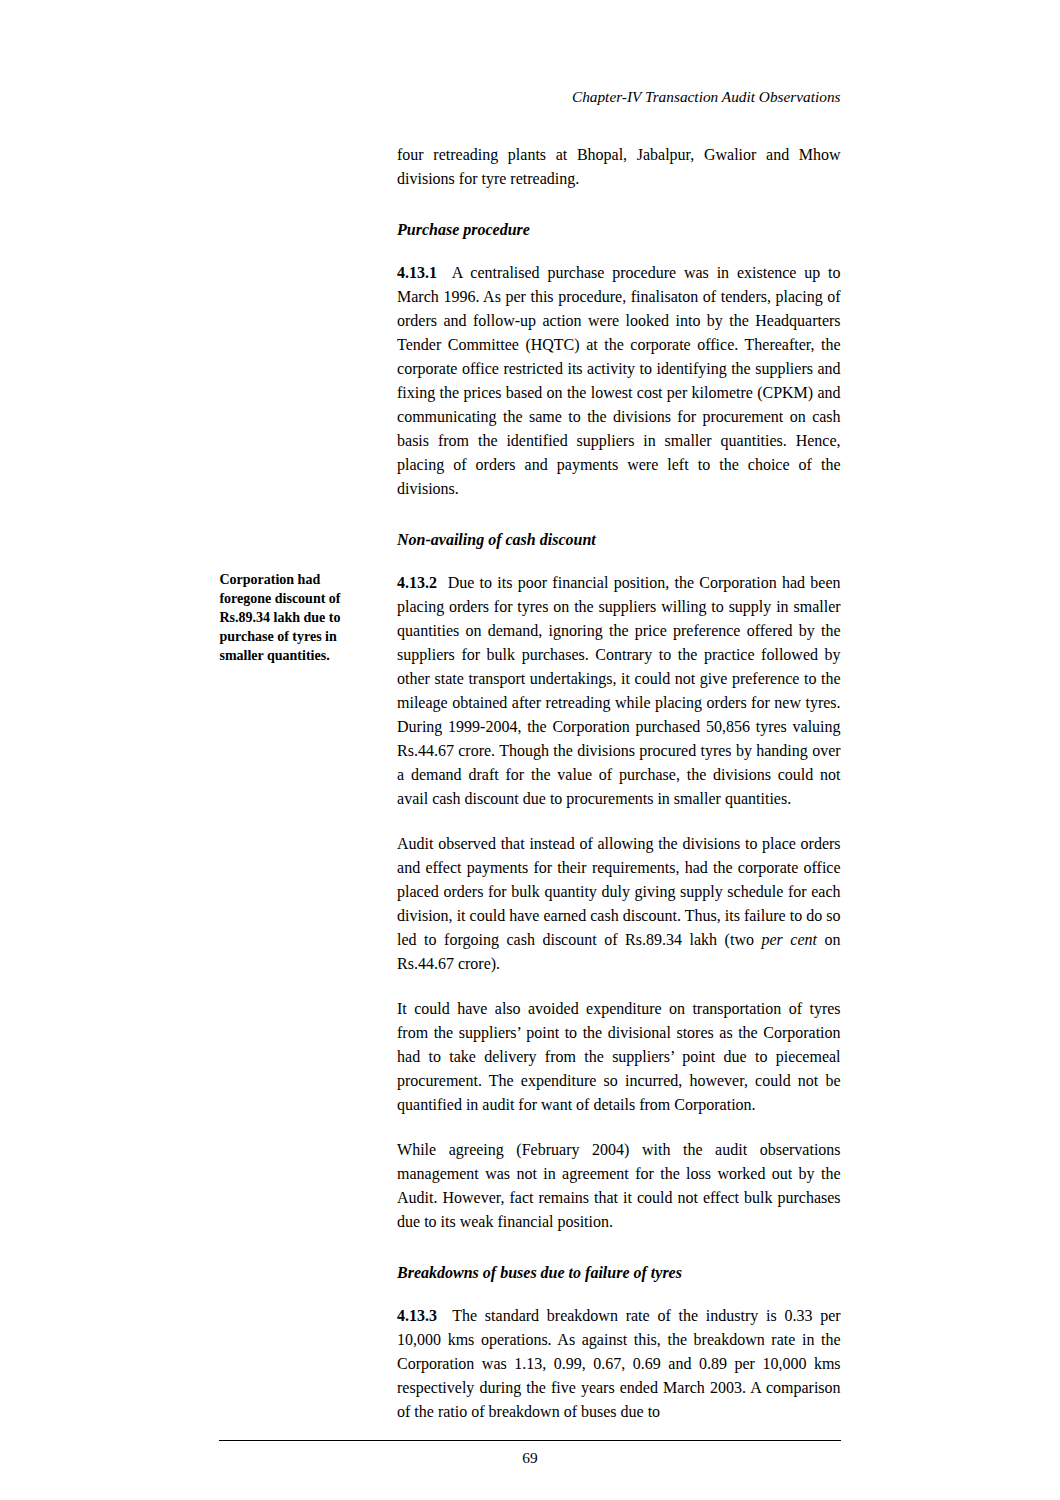Chapter-IV Transaction Audit Observations
four retreading plants at Bhopal, Jabalpur, Gwalior and Mhow divisions for tyre retreading.
Purchase procedure
4.13.1 A centralised purchase procedure was in existence up to March 1996. As per this procedure, finalisaton of tenders, placing of orders and follow-up action were looked into by the Headquarters Tender Committee (HQTC) at the corporate office. Thereafter, the corporate office restricted its activity to identifying the suppliers and fixing the prices based on the lowest cost per kilometre (CPKM) and communicating the same to the divisions for procurement on cash basis from the identified suppliers in smaller quantities. Hence, placing of orders and payments were left to the choice of the divisions.
Non-availing of cash discount
4.13.2 Due to its poor financial position, the Corporation had been placing orders for tyres on the suppliers willing to supply in smaller quantities on demand, ignoring the price preference offered by the suppliers for bulk purchases. Contrary to the practice followed by other state transport undertakings, it could not give preference to the mileage obtained after retreading while placing orders for new tyres. During 1999-2004, the Corporation purchased 50,856 tyres valuing Rs.44.67 crore. Though the divisions procured tyres by handing over a demand draft for the value of purchase, the divisions could not avail cash discount due to procurements in smaller quantities.
Corporation had foregone discount of Rs.89.34 lakh due to purchase of tyres in smaller quantities.
Audit observed that instead of allowing the divisions to place orders and effect payments for their requirements, had the corporate office placed orders for bulk quantity duly giving supply schedule for each division, it could have earned cash discount. Thus, its failure to do so led to forgoing cash discount of Rs.89.34 lakh (two per cent on Rs.44.67 crore).
It could have also avoided expenditure on transportation of tyres from the suppliers’ point to the divisional stores as the Corporation had to take delivery from the suppliers’ point due to piecemeal procurement. The expenditure so incurred, however, could not be quantified in audit for want of details from Corporation.
While agreeing (February 2004) with the audit observations management was not in agreement for the loss worked out by the Audit. However, fact remains that it could not effect bulk purchases due to its weak financial position.
Breakdowns of buses due to failure of tyres
4.13.3 The standard breakdown rate of the industry is 0.33 per 10,000 kms operations. As against this, the breakdown rate in the Corporation was 1.13, 0.99, 0.67, 0.69 and 0.89 per 10,000 kms respectively during the five years ended March 2003. A comparison of the ratio of breakdown of buses due to
69